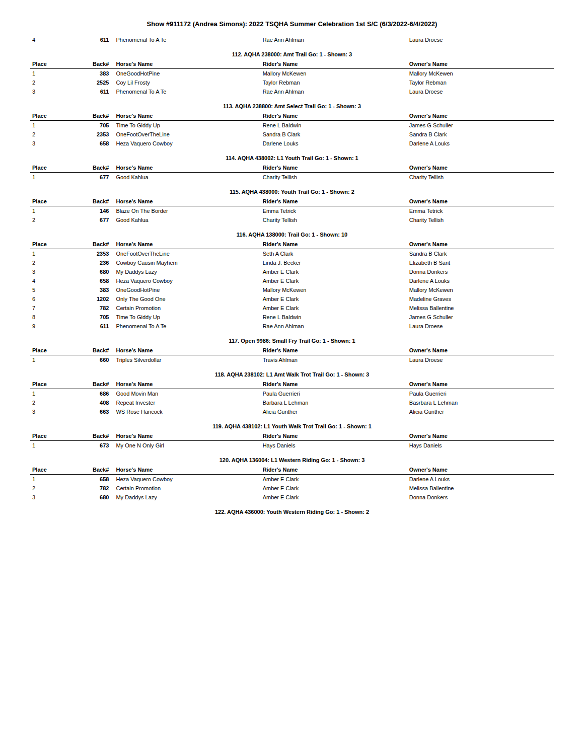Show #911172 (Andrea Simons): 2022 TSQHA Summer Celebration 1st S/C (6/3/2022-6/4/2022)
| 4 | 611 | Phenomenal To A Te | Rae Ann Ahlman | Laura Droese |
112. AQHA 238000: Amt Trail Go: 1 - Shown: 3
| Place | Back# | Horse's Name | Rider's Name | Owner's Name |
| --- | --- | --- | --- | --- |
| 1 | 383 | OneGoodHotPine | Mallory McKewen | Mallory McKewen |
| 2 | 2525 | Coy Lil Frosty | Taylor Rebman | Taylor Rebman |
| 3 | 611 | Phenomenal To A Te | Rae Ann Ahlman | Laura Droese |
113. AQHA 238800: Amt Select Trail Go: 1 - Shown: 3
| Place | Back# | Horse's Name | Rider's Name | Owner's Name |
| --- | --- | --- | --- | --- |
| 1 | 705 | Time To Giddy Up | Rene L Baldwin | James G Schuller |
| 2 | 2353 | OneFootOverTheLine | Sandra B Clark | Sandra B Clark |
| 3 | 658 | Heza Vaquero Cowboy | Darlene Louks | Darlene A Louks |
114. AQHA 438002: L1 Youth Trail Go: 1 - Shown: 1
| Place | Back# | Horse's Name | Rider's Name | Owner's Name |
| --- | --- | --- | --- | --- |
| 1 | 677 | Good Kahlua | Charity Tellish | Charity Tellish |
115. AQHA 438000: Youth Trail Go: 1 - Shown: 2
| Place | Back# | Horse's Name | Rider's Name | Owner's Name |
| --- | --- | --- | --- | --- |
| 1 | 146 | Blaze On The Border | Emma Tetrick | Emma Tetrick |
| 2 | 677 | Good Kahlua | Charity Tellish | Charity Tellish |
116. AQHA 138000: Trail Go: 1 - Shown: 10
| Place | Back# | Horse's Name | Rider's Name | Owner's Name |
| --- | --- | --- | --- | --- |
| 1 | 2353 | OneFootOverTheLine | Seth A Clark | Sandra B Clark |
| 2 | 236 | Cowboy Causin Mayhem | Linda J. Becker | Elizabeth B Sant |
| 3 | 680 | My Daddys Lazy | Amber E Clark | Donna Donkers |
| 4 | 658 | Heza Vaquero Cowboy | Amber E Clark | Darlene A Louks |
| 5 | 383 | OneGoodHotPine | Mallory McKewen | Mallory McKewen |
| 6 | 1202 | Only The Good One | Amber E Clark | Madeline Graves |
| 7 | 782 | Certain Promotion | Amber E Clark | Melissa Ballentine |
| 8 | 705 | Time To Giddy Up | Rene L Baldwin | James G Schuller |
| 9 | 611 | Phenomenal To A Te | Rae Ann Ahlman | Laura Droese |
117. Open 9986: Small Fry Trail Go: 1 - Shown: 1
| Place | Back# | Horse's Name | Rider's Name | Owner's Name |
| --- | --- | --- | --- | --- |
| 1 | 660 | Triples Silverdollar | Travis Ahlman | Laura Droese |
118. AQHA 238102: L1 Amt Walk Trot Trail Go: 1 - Shown: 3
| Place | Back# | Horse's Name | Rider's Name | Owner's Name |
| --- | --- | --- | --- | --- |
| 1 | 686 | Good Movin Man | Paula Guerrieri | Paula Guerrieri |
| 2 | 408 | Repeat Invester | Barbara L Lehman | Basrbara L Lehman |
| 3 | 663 | WS Rose Hancock | Alicia Gunther | Alicia Gunther |
119. AQHA 438102: L1 Youth Walk Trot Trail Go: 1 - Shown: 1
| Place | Back# | Horse's Name | Rider's Name | Owner's Name |
| --- | --- | --- | --- | --- |
| 1 | 673 | My One N Only Girl | Hays Daniels | Hays Daniels |
120. AQHA 136004: L1 Western Riding Go: 1 - Shown: 3
| Place | Back# | Horse's Name | Rider's Name | Owner's Name |
| --- | --- | --- | --- | --- |
| 1 | 658 | Heza Vaquero Cowboy | Amber E Clark | Darlene A Louks |
| 2 | 782 | Certain Promotion | Amber E Clark | Melissa Ballentine |
| 3 | 680 | My Daddys Lazy | Amber E Clark | Donna Donkers |
122. AQHA 436000: Youth Western Riding Go: 1 - Shown: 2